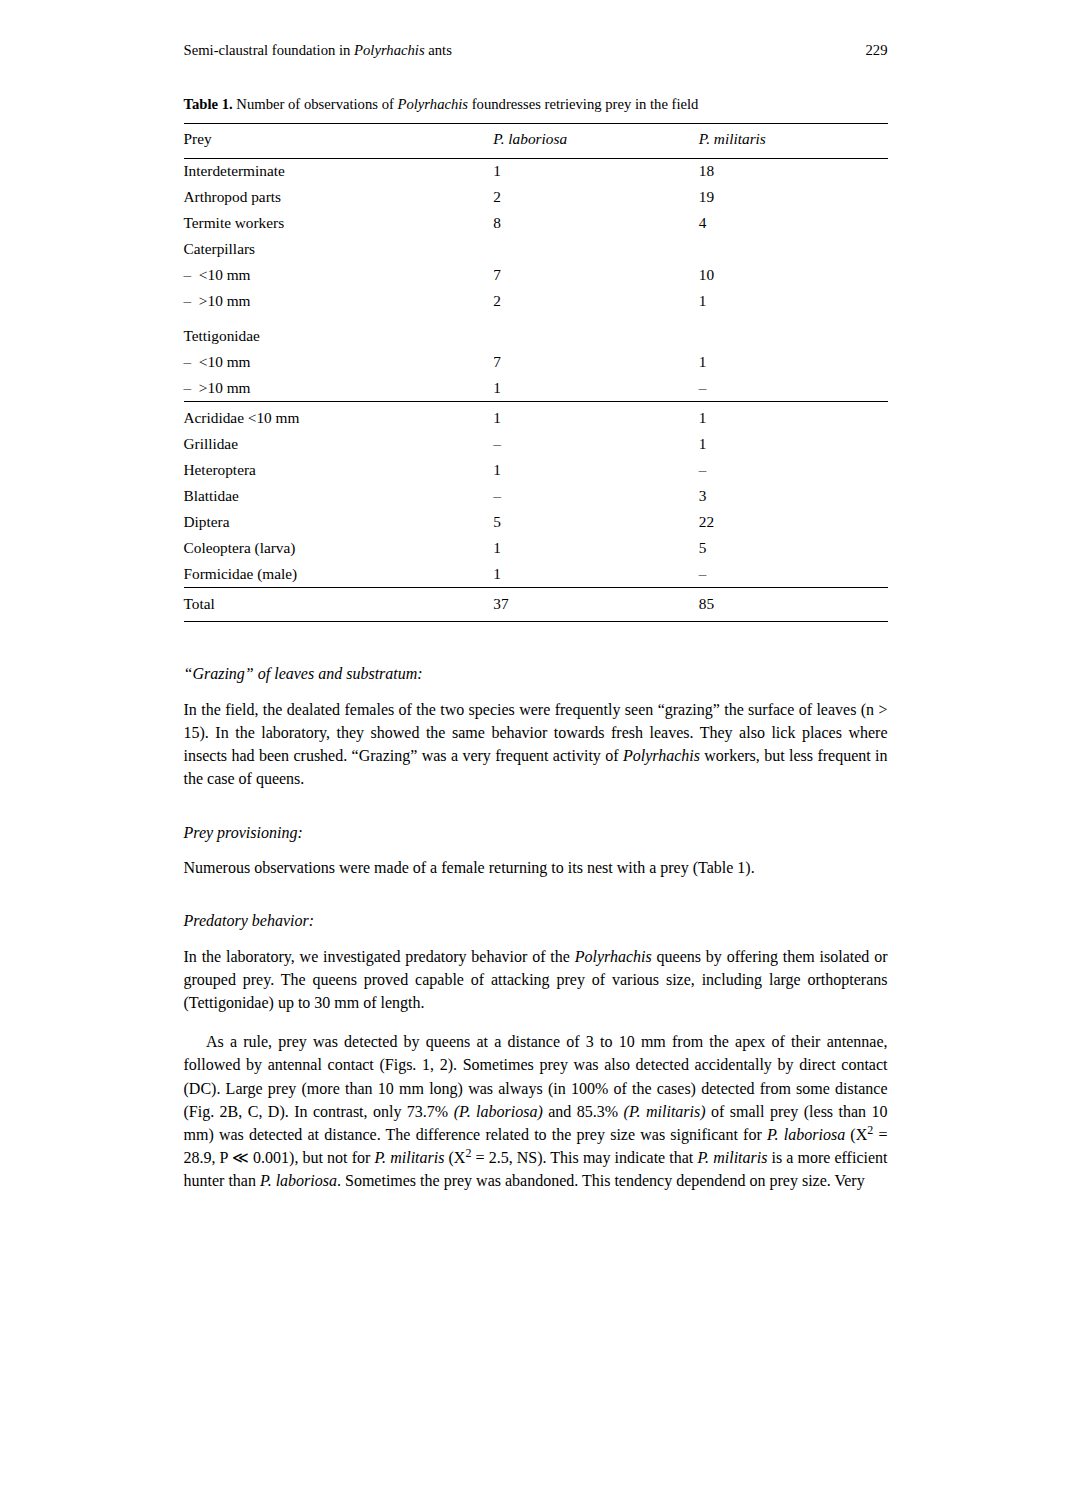Semi-claustral foundation in Polyrhachis ants 229
Table 1. Number of observations of Polyrhachis foundresses retrieving prey in the field
| Prey | P. laboriosa | P. militaris |
| --- | --- | --- |
| Interdeterminate | 1 | 18 |
| Arthropod parts | 2 | 19 |
| Termite workers | 8 | 4 |
| Caterpillars | | |
| – <10 mm | 7 | 10 |
| – >10 mm | 2 | 1 |
| Tettigonidae | | |
| – <10 mm | 7 | 1 |
| – >10 mm | 1 | – |
| Acrididae <10 mm | 1 | 1 |
| Grillidae | – | 1 |
| Heteroptera | 1 | – |
| Blattidae | – | 3 |
| Diptera | 5 | 22 |
| Coleoptera (larva) | 1 | 5 |
| Formicidae (male) | 1 | – |
| Total | 37 | 85 |
“Grazing” of leaves and substratum:
In the field, the dealated females of the two species were frequently seen “grazing” the surface of leaves (n > 15). In the laboratory, they showed the same behavior towards fresh leaves. They also lick places where insects had been crushed. “Grazing” was a very frequent activity of Polyrhachis workers, but less frequent in the case of queens.
Prey provisioning:
Numerous observations were made of a female returning to its nest with a prey (Table 1).
Predatory behavior:
In the laboratory, we investigated predatory behavior of the Polyrhachis queens by offering them isolated or grouped prey. The queens proved capable of attacking prey of various size, including large orthopterans (Tettigonidae) up to 30 mm of length.
As a rule, prey was detected by queens at a distance of 3 to 10 mm from the apex of their antennae, followed by antennal contact (Figs. 1, 2). Sometimes prey was also detected accidentally by direct contact (DC). Large prey (more than 10 mm long) was always (in 100% of the cases) detected from some distance (Fig. 2B, C, D). In contrast, only 73.7% (P. laboriosa) and 85.3% (P. militaris) of small prey (less than 10 mm) was detected at distance. The difference related to the prey size was significant for P. laboriosa (X2 = 28.9, P ≪ 0.001), but not for P. militaris (X2 = 2.5, NS). This may indicate that P. militaris is a more efficient hunter than P. laboriosa. Sometimes the prey was abandoned. This tendency dependend on prey size. Very